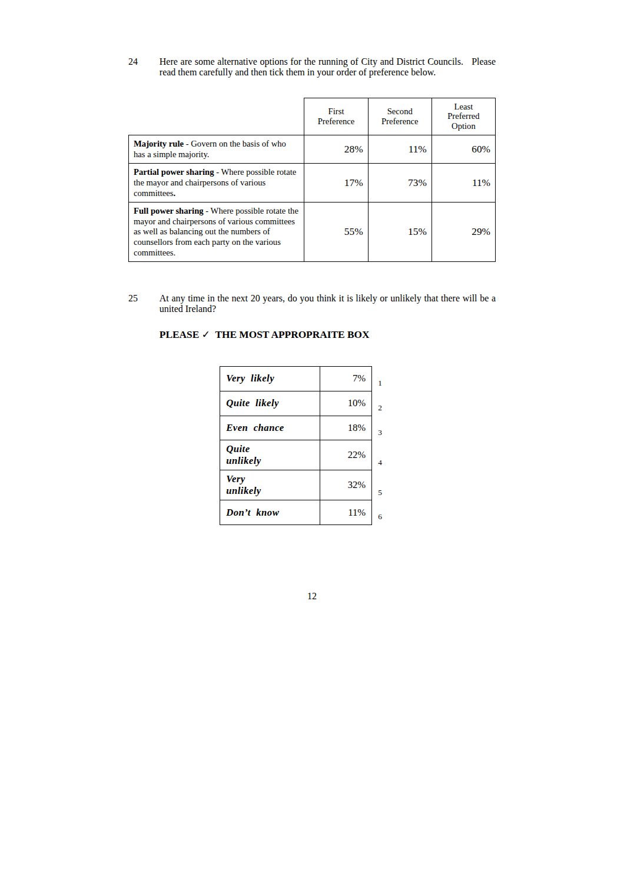24
Here are some alternative options for the running of City and District Councils. Please read them carefully and then tick them in your order of preference below.
| | First Preference | Second Preference | Least Preferred Option |
| --- | --- | --- | --- |
| Majority rule - Govern on the basis of who has a simple majority. | 28% | 11% | 60% |
| Partial power sharing - Where possible rotate the mayor and chairpersons of various committees . | 17% | 73% | 11% |
| Full power sharing - Where possible rotate the mayor and chairpersons of various committees as well as balancing out the numbers of counsellors from each party on the various committees. | 55% | 15% | 29% |
25
At any time in the next 20 years, do you think it is likely or unlikely that there will be a united Ireland?
PLEASE ✓ THE MOST APPROPRAITE BOX
| Very likely | 7% | 1 |
| Quite likely | 10% | 2 |
| Even chance | 18% | 3 |
| Quite unlikely | 22% | 4 |
| Very unlikely | 32% | 5 |
| Don’t know | 11% | 6 |
12